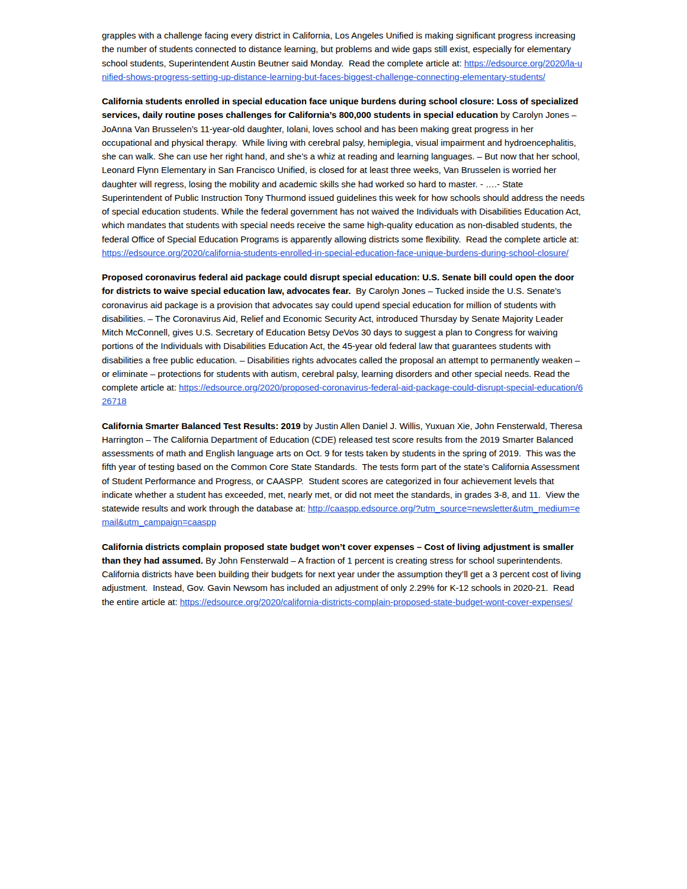grapples with a challenge facing every district in California, Los Angeles Unified is making significant progress increasing the number of students connected to distance learning, but problems and wide gaps still exist, especially for elementary school students, Superintendent Austin Beutner said Monday. Read the complete article at: https://edsource.org/2020/la-unified-shows-progress-setting-up-distance-learning-but-faces-biggest-challenge-connecting-elementary-students/
California students enrolled in special education face unique burdens during school closure: Loss of specialized services, daily routine poses challenges for California’s 800,000 students in special education by Carolyn Jones – JoAnna Van Brusselen’s 11-year-old daughter, Iolani, loves school and has been making great progress in her occupational and physical therapy. While living with cerebral palsy, hemiplegia, visual impairment and hydroencephalitis, she can walk. She can use her right hand, and she’s a whiz at reading and learning languages. – But now that her school, Leonard Flynn Elementary in San Francisco Unified, is closed for at least three weeks, Van Brusselen is worried her daughter will regress, losing the mobility and academic skills she had worked so hard to master. - ….- State Superintendent of Public Instruction Tony Thurmond issued guidelines this week for how schools should address the needs of special education students. While the federal government has not waived the Individuals with Disabilities Education Act, which mandates that students with special needs receive the same high-quality education as non-disabled students, the federal Office of Special Education Programs is apparently allowing districts some flexibility. Read the complete article at: https://edsource.org/2020/california-students-enrolled-in-special-education-face-unique-burdens-during-school-closure/
Proposed coronavirus federal aid package could disrupt special education: U.S. Senate bill could open the door for districts to waive special education law, advocates fear. By Carolyn Jones – Tucked inside the U.S. Senate’s coronavirus aid package is a provision that advocates say could upend special education for million of students with disabilities. – The Coronavirus Aid, Relief and Economic Security Act, introduced Thursday by Senate Majority Leader Mitch McConnell, gives U.S. Secretary of Education Betsy DeVos 30 days to suggest a plan to Congress for waiving portions of the Individuals with Disabilities Education Act, the 45-year old federal law that guarantees students with disabilities a free public education. – Disabilities rights advocates called the proposal an attempt to permanently weaken – or eliminate – protections for students with autism, cerebral palsy, learning disorders and other special needs. Read the complete article at: https://edsource.org/2020/proposed-coronavirus-federal-aid-package-could-disrupt-special-education/626718
California Smarter Balanced Test Results: 2019 by Justin Allen Daniel J. Willis, Yuxuan Xie, John Fensterwald, Theresa Harrington – The California Department of Education (CDE) released test score results from the 2019 Smarter Balanced assessments of math and English language arts on Oct. 9 for tests taken by students in the spring of 2019. This was the fifth year of testing based on the Common Core State Standards. The tests form part of the state’s California Assessment of Student Performance and Progress, or CAASPP. Student scores are categorized in four achievement levels that indicate whether a student has exceeded, met, nearly met, or did not meet the standards, in grades 3-8, and 11. View the statewide results and work through the database at: http://caaspp.edsource.org/?utm_source=newsletter&utm_medium=email&utm_campaign=caaspp
California districts complain proposed state budget won’t cover expenses – Cost of living adjustment is smaller than they had assumed. By John Fensterwald – A fraction of 1 percent is creating stress for school superintendents. California districts have been building their budgets for next year under the assumption they’ll get a 3 percent cost of living adjustment. Instead, Gov. Gavin Newsom has included an adjustment of only 2.29% for K-12 schools in 2020-21. Read the entire article at: https://edsource.org/2020/california-districts-complain-proposed-state-budget-wont-cover-expenses/